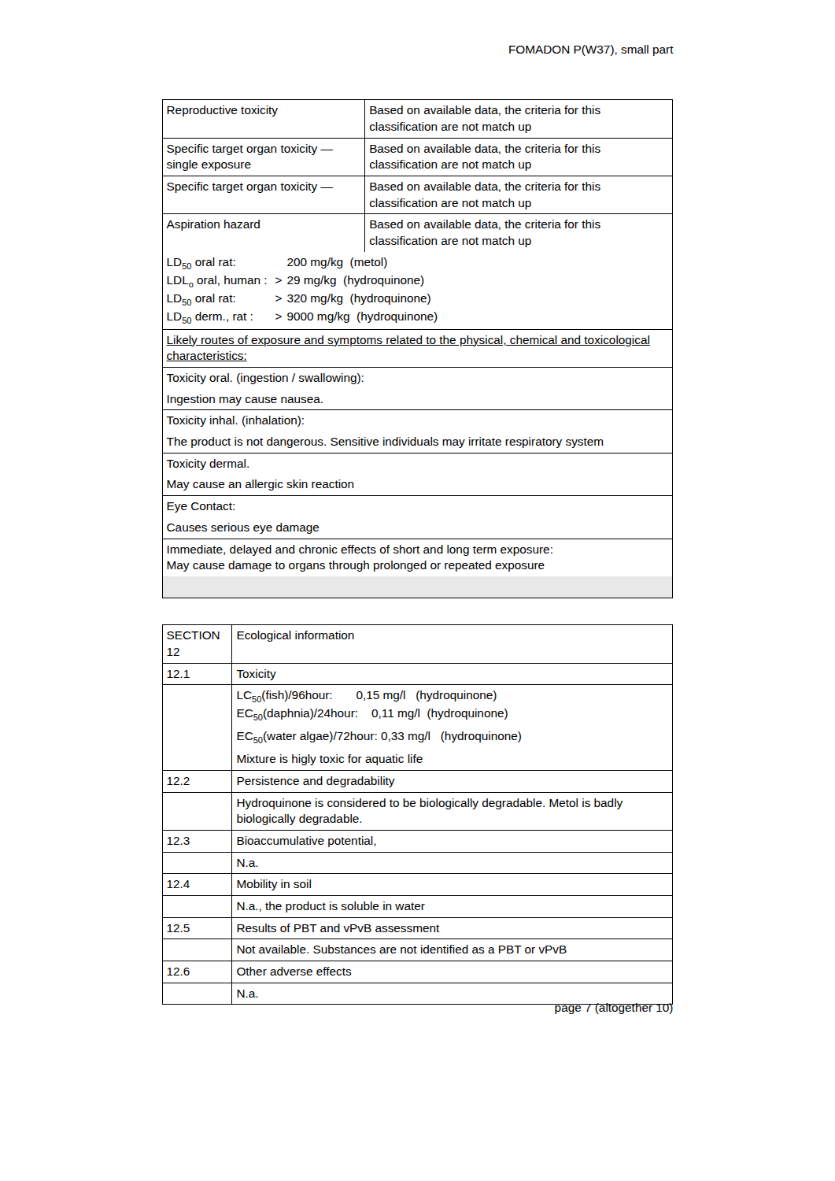FOMADON P(W37), small part
| Reproductive toxicity | Based on available data, the criteria for this classification are not match up |
| Specific target organ toxicity — single exposure | Based on available data, the criteria for this classification are not match up |
| Specific target organ toxicity — | Based on available data, the criteria for this classification are not match up |
| Aspiration hazard | Based on available data, the criteria for this classification are not match up |
| / LD 50 oral rat: / / 200 mg/kg (metol) / / LDL o oral, human : / > / 29 mg/kg (hydroquinone) / / LD 50 oral rat: / > / 320 mg/kg (hydroquinone) / / LD 50 derm., rat : / > / 9000 mg/kg (hydroquinone) / |
| Likely routes of exposure and symptoms related to the physical, chemical and toxicological characteristics: |
| Toxicity oral. (ingestion / swallowing): |
| Ingestion may cause nausea. |
| Toxicity inhal. (inhalation): |
| The product is not dangerous. Sensitive individuals may irritate respiratory system |
| Toxicity dermal. |
| May cause an allergic skin reaction |
| Eye Contact: |
| Causes serious eye damage |
| Immediate, delayed and chronic effects of short and long term exposure: May cause damage to organs through prolonged or repeated exposure |
| SECTION 12 | Ecological information |
| 12.1 | Toxicity |
| | LC 50 (fish)/96hour: 0,15 mg/l (hydroquinone) EC 50 (daphnia)/24hour: 0,11 mg/l (hydroquinone) |
| | EC 50 (water algae)/72hour: 0,33 mg/l (hydroquinone) |
| | Mixture is higly toxic for aquatic life |
| 12.2 | Persistence and degradability |
| | Hydroquinone is considered to be biologically degradable. Metol is badly biologically degradable. |
| 12.3 | Bioaccumulative potential, |
| | N.a. |
| 12.4 | Mobility in soil |
| | N.a., the product is soluble in water |
| 12.5 | Results of PBT and vPvB assessment |
| | Not available. Substances are not identified as a PBT or vPvB |
| 12.6 | Other adverse effects |
| | N.a. |
page 7 (altogether 10)